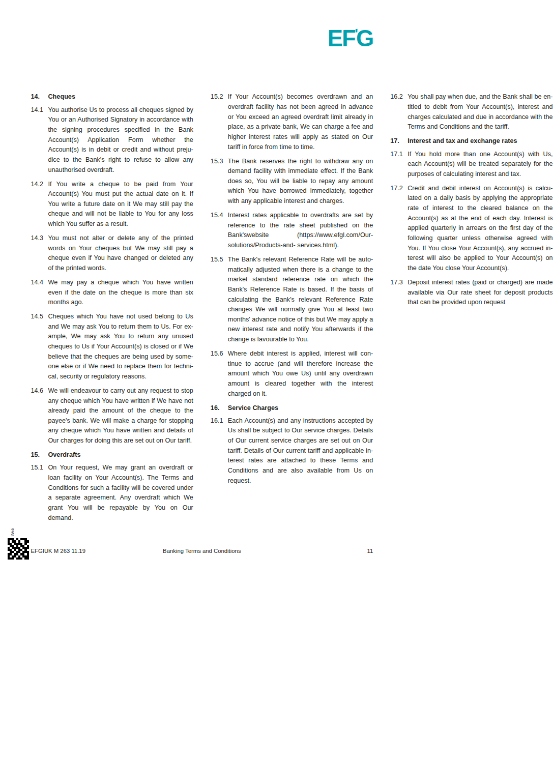EF'G
14. Cheques
14.1 You authorise Us to process all cheques signed by You or an Authorised Signatory in accordance with the signing procedures specified in the Bank Account(s) Application Form whether the Account(s) is in debit or credit and without prejudice to the Bank's right to refuse to allow any unauthorised overdraft.
14.2 If You write a cheque to be paid from Your Account(s) You must put the actual date on it. If You write a future date on it We may still pay the cheque and will not be liable to You for any loss which You suffer as a result.
14.3 You must not alter or delete any of the printed words on Your cheques but We may still pay a cheque even if You have changed or deleted any of the printed words.
14.4 We may pay a cheque which You have written even if the date on the cheque is more than six months ago.
14.5 Cheques which You have not used belong to Us and We may ask You to return them to Us. For example, We may ask You to return any unused cheques to Us if Your Account(s) is closed or if We believe that the cheques are being used by someone else or if We need to replace them for technical, security or regulatory reasons.
14.6 We will endeavour to carry out any request to stop any cheque which You have written if We have not already paid the amount of the cheque to the payee's bank. We will make a charge for stopping any cheque which You have written and details of Our charges for doing this are set out on Our tariff.
15. Overdrafts
15.1 On Your request, We may grant an overdraft or loan facility on Your Account(s). The Terms and Conditions for such a facility will be covered under a separate agreement. Any overdraft which We grant You will be repayable by You on Our demand.
15.2 If Your Account(s) becomes overdrawn and an overdraft facility has not been agreed in advance or You exceed an agreed overdraft limit already in place, as a private bank, We can charge a fee and higher interest rates will apply as stated on Our tariff in force from time to time.
15.3 The Bank reserves the right to withdraw any on demand facility with immediate effect. If the Bank does so, You will be liable to repay any amount which You have borrowed immediately, together with any applicable interest and charges.
15.4 Interest rates applicable to overdrafts are set by reference to the rate sheet published on the Bank'swebsite (https://www.efgl.com/Our-solutions/Products-and- services.html).
15.5 The Bank's relevant Reference Rate will be automatically adjusted when there is a change to the market standard reference rate on which the Bank's Reference Rate is based. If the basis of calculating the Bank's relevant Reference Rate changes We will normally give You at least two months' advance notice of this but We may apply a new interest rate and notify You afterwards if the change is favourable to You.
15.6 Where debit interest is applied, interest will continue to accrue (and will therefore increase the amount which You owe Us) until any overdrawn amount is cleared together with the interest charged on it.
16. Service Charges
16.1 Each Account(s) and any instructions accepted by Us shall be subject to Our service charges. Details of Our current service charges are set out on Our tariff. Details of Our current tariff and applicable interest rates are attached to these Terms and Conditions and are also available from Us on request.
16.2 You shall pay when due, and the Bank shall be entitled to debit from Your Account(s), interest and charges calculated and due in accordance with the Terms and Conditions and the tariff.
17. Interest and tax and exchange rates
17.1 If You hold more than one Account(s) with Us, each Account(s) will be treated separately for the purposes of calculating interest and tax.
17.2 Credit and debit interest on Account(s) is calculated on a daily basis by applying the appropriate rate of interest to the cleared balance on the Account(s) as at the end of each day. Interest is applied quarterly in arrears on the first day of the following quarter unless otherwise agreed with You. If You close Your Account(s), any accrued interest will also be applied to Your Account(s) on the date You close Your Account(s).
17.3 Deposit interest rates (paid or charged) are made available via Our rate sheet for deposit products that can be provided upon request
Web
EFGIUK M 263 11.19
Banking Terms and Conditions
11